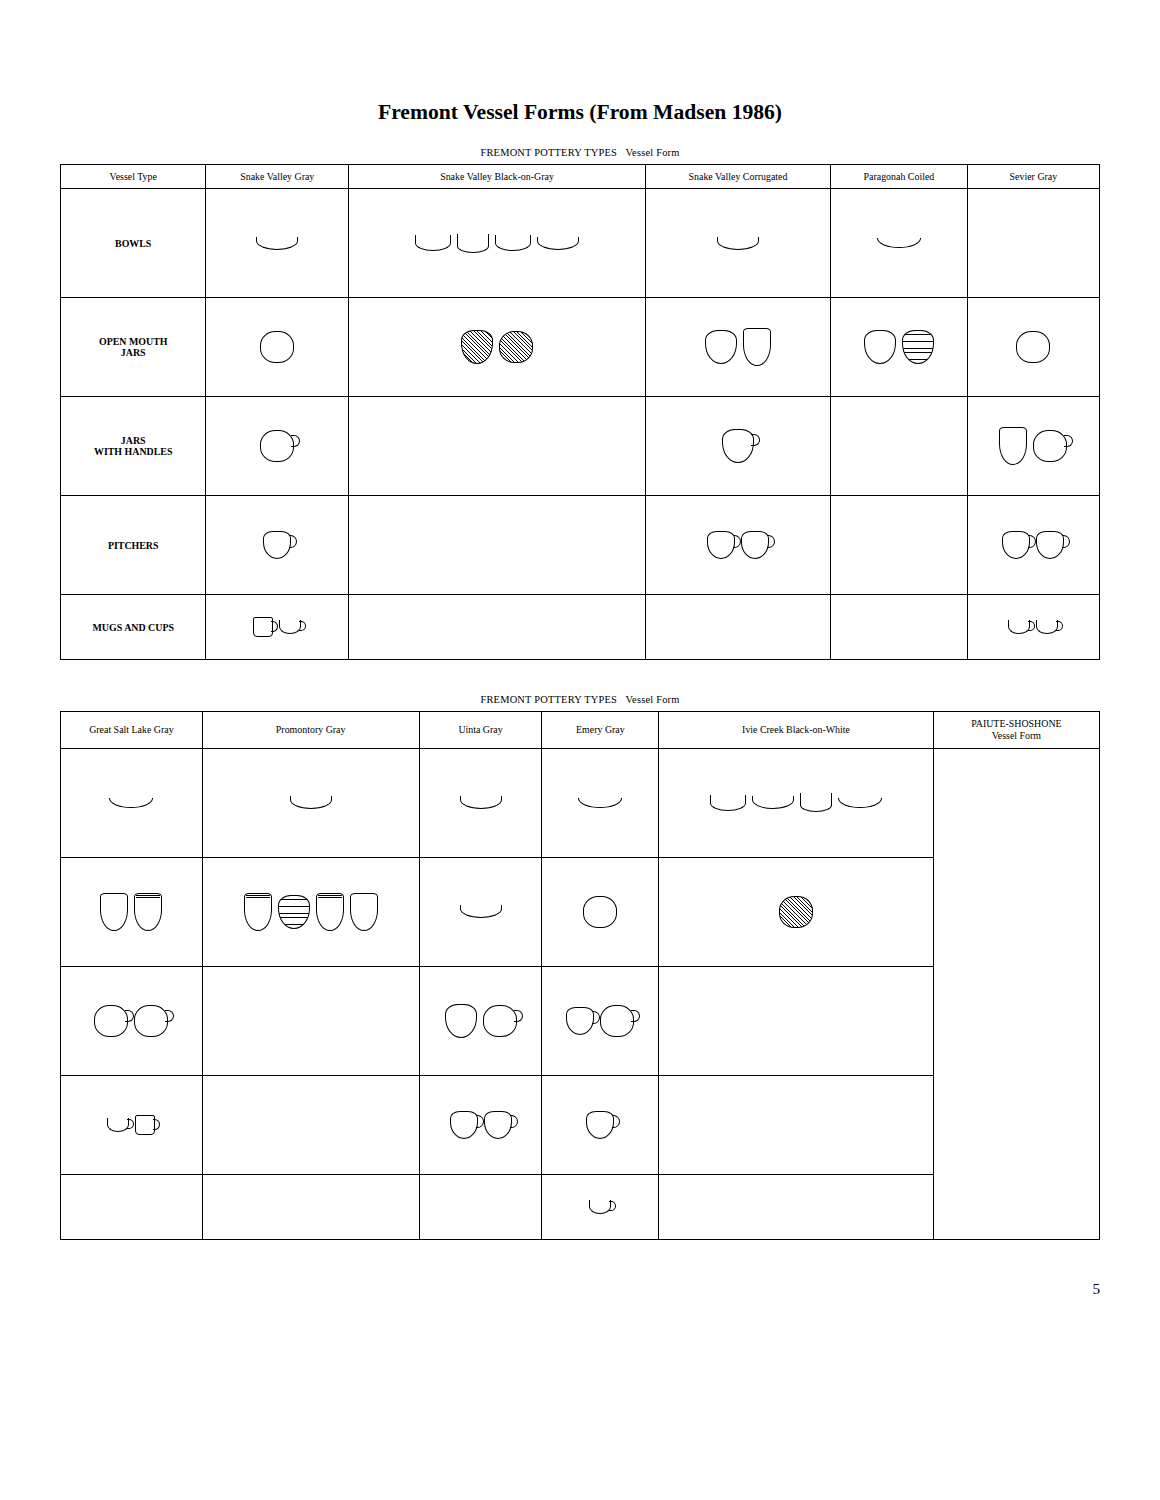Fremont Vessel Forms (From Madsen 1986)
FREMONT POTTERY TYPES Vessel Form
| Vessel Type | Snake Valley Gray | Snake Valley Black-on-Gray | Snake Valley Corrugated | Paragonah Coiled | Sevier Gray |
| --- | --- | --- | --- | --- | --- |
| BOWLS | | | | | . |
| OPEN MOUTH JARS | | | | | |
| JARS WITH HANDLES | | . | | . | |
| PITCHERS | | . | | . | |
| MUGS AND CUPS | | . | . | . | |
FREMONT POTTERY TYPES Vessel Form
| Great Salt Lake Gray | Promontory Gray | Uinta Gray | Emery Gray | Ivie Creek Black-on-White | PAIUTE-SHOSHONE Vessel Form |
| --- | --- | --- | --- | --- | --- |
| | | | | | . |
| | . | | | . |
| | . | | | . |
| . | . | . | | . |
5